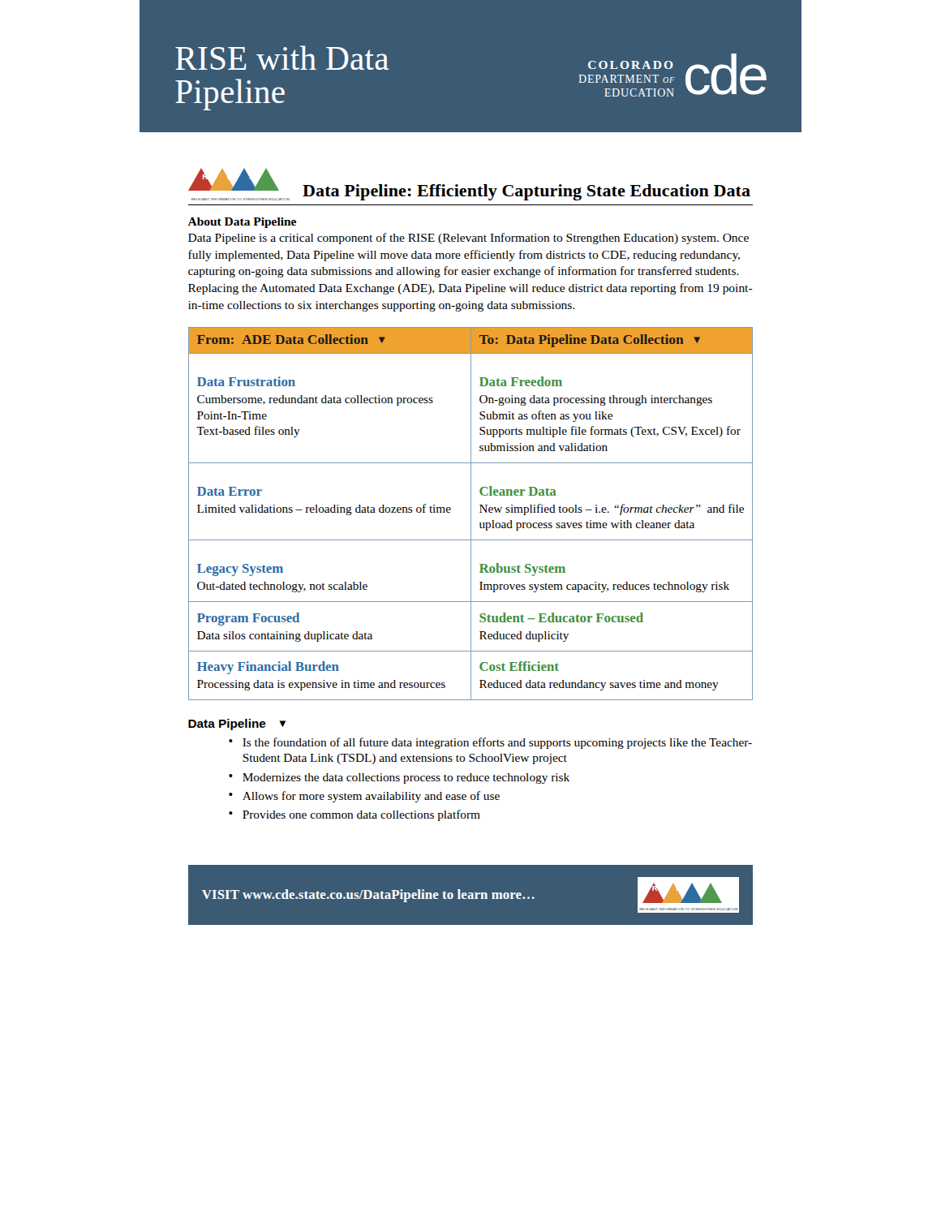RISE with Data Pipeline
COLORADO DEPARTMENT of EDUCATION
cde
RISE
Relevant Information to Strengthen Education
Data Pipeline: Efficiently Capturing State Education Data
About Data Pipeline
Data Pipeline is a critical component of the RISE (Relevant Information to Strengthen Education) system. Once fully implemented, Data Pipeline will move data more efficiently from districts to CDE, reducing redundancy, capturing on-going data submissions and allowing for easier exchange of information for transferred students. Replacing the Automated Data Exchange (ADE), Data Pipeline will reduce district data reporting from 19 point-in-time collections to six interchanges supporting on-going data submissions.
| From: ADE Data Collection ▼ | To: Data Pipeline Data Collection ▼ |
| --- | --- |
| Data Frustration Cumbersome, redundant data collection process Point-In-Time Text-based files only | Data Freedom On-going data processing through interchanges Submit as often as you like Supports multiple file formats (Text, CSV, Excel) for submission and validation |
| Data Error Limited validations – reloading data dozens of time | Cleaner Data New simplified tools – i.e. “format checker” and file upload process saves time with cleaner data |
| Legacy System Out-dated technology, not scalable | Robust System Improves system capacity, reduces technology risk |
| Program Focused Data silos containing duplicate data | Student – Educator Focused Reduced duplicity |
| Heavy Financial Burden Processing data is expensive in time and resources | Cost Efficient Reduced data redundancy saves time and money |
Data Pipeline▼
Is the foundation of all future data integration efforts and supports upcoming projects like the Teacher-Student Data Link (TSDL) and extensions to SchoolView project
Modernizes the data collections process to reduce technology risk
Allows for more system availability and ease of use
Provides one common data collections platform
VISIT www.cde.state.co.us/DataPipeline to learn more…
RISE
Relevant Information to Strengthen Education